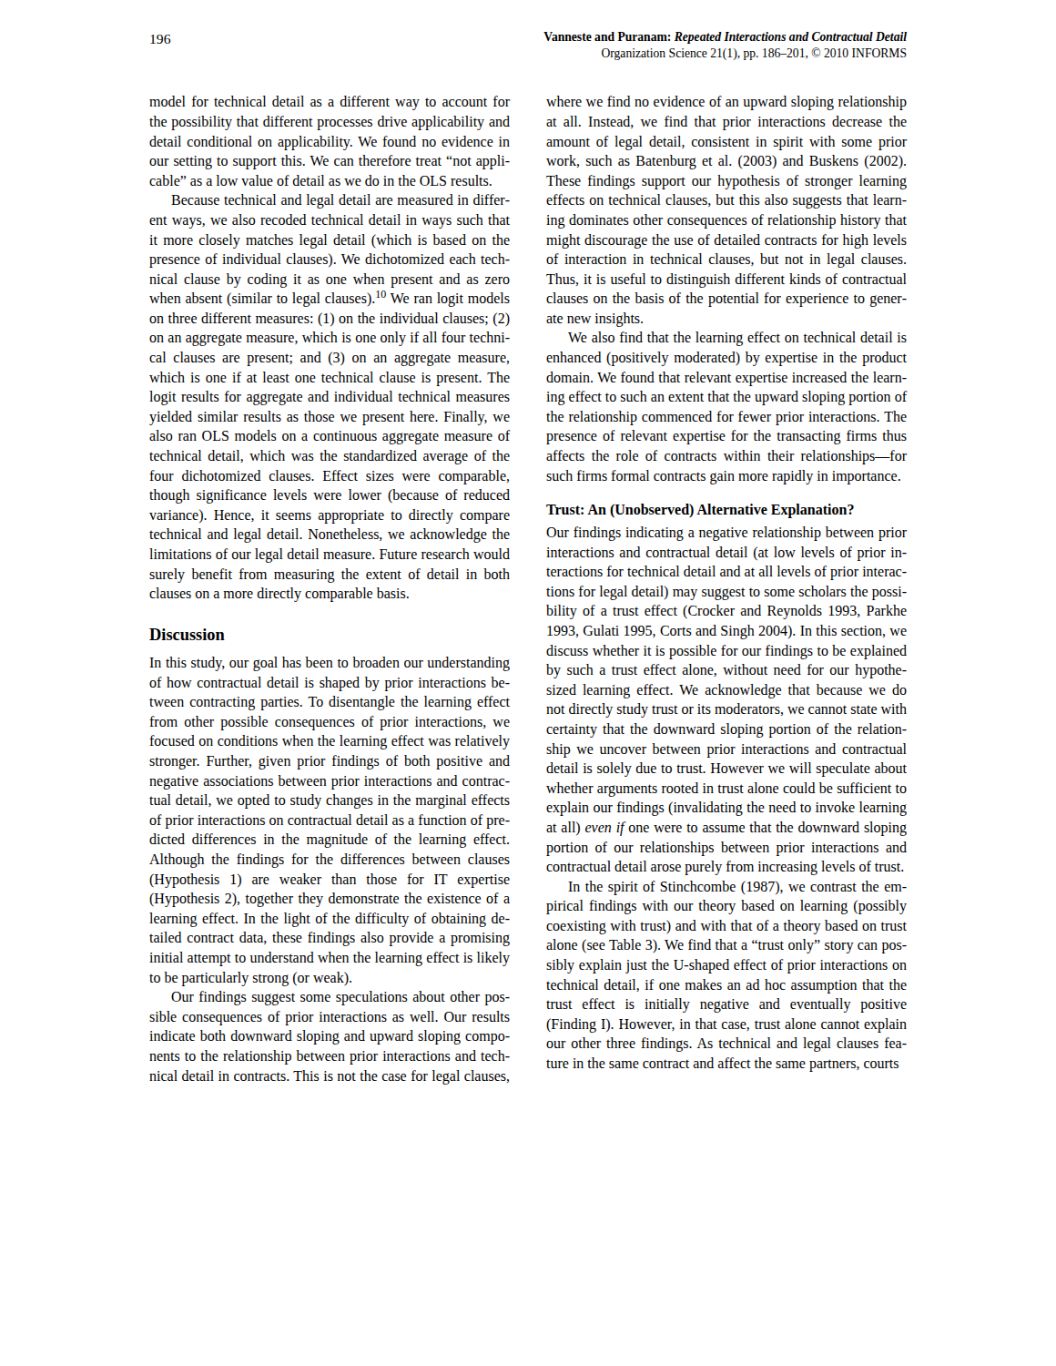196
Vanneste and Puranam: Repeated Interactions and Contractual Detail
Organization Science 21(1), pp. 186–201, © 2010 INFORMS
model for technical detail as a different way to account for the possibility that different processes drive applicability and detail conditional on applicability. We found no evidence in our setting to support this. We can therefore treat “not applicable” as a low value of detail as we do in the OLS results.
Because technical and legal detail are measured in different ways, we also recoded technical detail in ways such that it more closely matches legal detail (which is based on the presence of individual clauses). We dichotomized each technical clause by coding it as one when present and as zero when absent (similar to legal clauses).10 We ran logit models on three different measures: (1) on the individual clauses; (2) on an aggregate measure, which is one only if all four technical clauses are present; and (3) on an aggregate measure, which is one if at least one technical clause is present. The logit results for aggregate and individual technical measures yielded similar results as those we present here. Finally, we also ran OLS models on a continuous aggregate measure of technical detail, which was the standardized average of the four dichotomized clauses. Effect sizes were comparable, though significance levels were lower (because of reduced variance). Hence, it seems appropriate to directly compare technical and legal detail. Nonetheless, we acknowledge the limitations of our legal detail measure. Future research would surely benefit from measuring the extent of detail in both clauses on a more directly comparable basis.
Discussion
In this study, our goal has been to broaden our understanding of how contractual detail is shaped by prior interactions between contracting parties. To disentangle the learning effect from other possible consequences of prior interactions, we focused on conditions when the learning effect was relatively stronger. Further, given prior findings of both positive and negative associations between prior interactions and contractual detail, we opted to study changes in the marginal effects of prior interactions on contractual detail as a function of predicted differences in the magnitude of the learning effect. Although the findings for the differences between clauses (Hypothesis 1) are weaker than those for IT expertise (Hypothesis 2), together they demonstrate the existence of a learning effect. In the light of the difficulty of obtaining detailed contract data, these findings also provide a promising initial attempt to understand when the learning effect is likely to be particularly strong (or weak).
Our findings suggest some speculations about other possible consequences of prior interactions as well. Our results indicate both downward sloping and upward sloping components to the relationship between prior interactions and technical detail in contracts. This is not the case for legal clauses, where we find no evidence of an upward sloping relationship at all. Instead, we find that prior interactions decrease the amount of legal detail, consistent in spirit with some prior work, such as Batenburg et al. (2003) and Buskens (2002). These findings support our hypothesis of stronger learning effects on technical clauses, but this also suggests that learning dominates other consequences of relationship history that might discourage the use of detailed contracts for high levels of interaction in technical clauses, but not in legal clauses. Thus, it is useful to distinguish different kinds of contractual clauses on the basis of the potential for experience to generate new insights.
We also find that the learning effect on technical detail is enhanced (positively moderated) by expertise in the product domain. We found that relevant expertise increased the learning effect to such an extent that the upward sloping portion of the relationship commenced for fewer prior interactions. The presence of relevant expertise for the transacting firms thus affects the role of contracts within their relationships—for such firms formal contracts gain more rapidly in importance.
Trust: An (Unobserved) Alternative Explanation?
Our findings indicating a negative relationship between prior interactions and contractual detail (at low levels of prior interactions for technical detail and at all levels of prior interactions for legal detail) may suggest to some scholars the possibility of a trust effect (Crocker and Reynolds 1993, Parkhe 1993, Gulati 1995, Corts and Singh 2004). In this section, we discuss whether it is possible for our findings to be explained by such a trust effect alone, without need for our hypothesized learning effect. We acknowledge that because we do not directly study trust or its moderators, we cannot state with certainty that the downward sloping portion of the relationship we uncover between prior interactions and contractual detail is solely due to trust. However we will speculate about whether arguments rooted in trust alone could be sufficient to explain our findings (invalidating the need to invoke learning at all) even if one were to assume that the downward sloping portion of our relationships between prior interactions and contractual detail arose purely from increasing levels of trust.
In the spirit of Stinchcombe (1987), we contrast the empirical findings with our theory based on learning (possibly coexisting with trust) and with that of a theory based on trust alone (see Table 3). We find that a “trust only” story can possibly explain just the U-shaped effect of prior interactions on technical detail, if one makes an ad hoc assumption that the trust effect is initially negative and eventually positive (Finding I). However, in that case, trust alone cannot explain our other three findings. As technical and legal clauses feature in the same contract and affect the same partners, courts